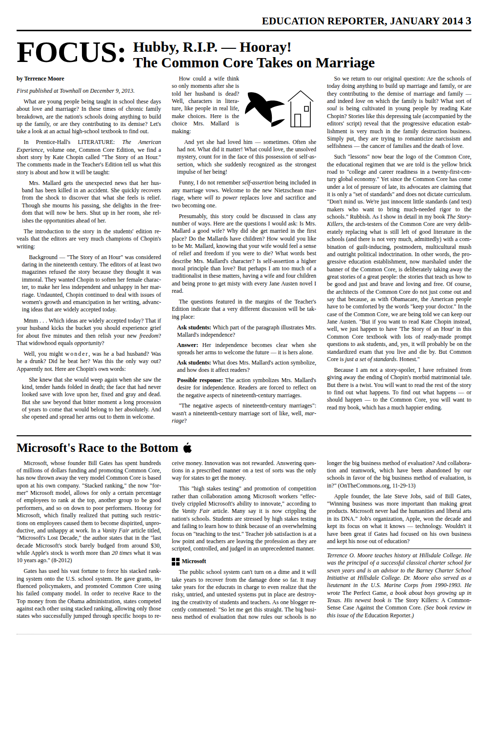EDUCATION REPORTER, JANUARY 2014 3
FOCUS:
Hubby, R.I.P. — Hooray! The Common Core Takes on Marriage
by Terrence Moore
First published at Townhall on December 9, 2013.
What are young people being taught in school these days about love and marriage? In these times of chronic family breakdown, are the nation's schools doing anything to build up the family, or are they contributing to its demise? Let's take a look at an actual high-school textbook to find out.
In Prentice-Hall's LITERATURE: The American Experience, volume one, Common Core Edition, we find a short story by Kate Chopin called "The Story of an Hour." The comments made in the Teacher's Edition tell us what this story is about and how it will be taught:
Mrs. Mallard gets the unexpected news that her husband has been killed in an accident. She quickly recovers from the shock to discover that what she feels is relief. Though she mourns his passing, she delights in the freedom that will now be hers. Shut up in her room, she relishes the opportunities ahead of her.
The introduction to the story in the students' edition reveals that the editors are very much champions of Chopin's writing:
Background — "The Story of an Hour" was considered daring in the nineteenth century. The editors of at least two magazines refused the story because they thought it was immoral. They wanted Chopin to soften her female character, to make her less independent and unhappy in her marriage. Undaunted, Chopin continued to deal with issues of women's growth and emancipation in her writing, advancing ideas that are widely accepted today.
Mmm . . . Which ideas are widely accepted today? That if your husband kicks the bucket you should experience grief for about five minutes and then relish your new freedom? That widowhood equals opportunity?
Well, you might wonder, was he a bad husband? Was he a drunk? Did he beat her? Was this the only way out? Apparently not. Here are Chopin's own words:
She knew that she would weep again when she saw the kind, tender hands folded in death; the face that had never looked save with love upon her, fixed and gray and dead. But she saw beyond that bitter moment a long procession of years to come that would belong to her absolutely. And she opened and spread her arms out to them in welcome.
How could a wife think so only moments after she is told her husband is dead? Well, characters in literature, like people in real life, make choices. Here is the choice Mrs. Mallard is making:
And yet she had loved him — sometimes. Often she had not. What did it matter! What could love, the unsolved mystery, count for in the face of this possession of self-assertion, which she suddenly recognized as the strongest impulse of her being!
Funny, I do not remember self-assertion being included in any marriage vows. Welcome to the new Nietzschean marriage, where will to power replaces love and sacrifice and two becoming one.
Presumably, this story could be discussed in class any number of ways. Here are the questions I would ask: Is Mrs. Mallard a good wife? Why did she get married in the first place? Do the Mallards have children? How would you like to be Mr. Mallard, knowing that your wife would feel a sense of relief and freedom if you were to die? What words best describe Mrs. Mallard's character? Is self-assertion a higher moral principle than love? But perhaps I am too much of a traditionalist in these matters, having a wife and four children and being prone to get misty with every Jane Austen novel I read.
The questions featured in the margins of the Teacher's Edition indicate that a very different discussion will be taking place:
Ask students: Which part of the paragraph illustrates Mrs. Mallard's independence?
Answer: Her independence becomes clear when she spreads her arms to welcome the future — it is hers alone.
Ask students: What does Mrs. Mallard's action symbolize, and how does it affect readers?
Possible response: The action symbolizes Mrs. Mallard's desire for independence. Readers are forced to reflect on the negative aspects of nineteenth-century marriages.
"The negative aspects of nineteenth-century marriages": wasn't a nineteenth-century marriage sort of like, well, marriage?
So we return to our original question: Are the schools of today doing anything to build up marriage and family, or are they contributing to the demise of marriage and family — and indeed love on which the family is built? What sort of soul is being cultivated in young people by reading Kate Chopin? Stories like this depressing tale (accompanied by the editors' script) reveal that the progressive education establishment is very much in the family destruction business. Simply put, they are trying to romanticize narcissism and selfishness — the cancer of families and the death of love.
Such "lessons" now bear the logo of the Common Core, the educational regimen that we are told is the yellow brick road to "college and career readiness in a twenty-first-century global economy." Yet since the Common Core has come under a lot of pressure of late, its advocates are claiming that it is only a "set of standards" and does not dictate curriculum. "Don't mind us. We're just innocent little standards (and test) makers who want to bring much-needed rigor to the schools." Rubbish. As I show in detail in my book The Story-Killers, the arch-testers of the Common Core are very deliberately replacing what is still left of good literature in the schools (and there is not very much, admittedly) with a combination of guilt-inducing, postmodern, multicultural mush and outright political indoctrination. In other words, the progressive education establishment, now marshaled under the banner of the Common Core, is deliberately taking away the great stories of a great people: the stories that teach us how to be good and just and brave and loving and free. Of course, the architects of the Common Core do not just come out and say that because, as with Obamacare, the American people have to be comforted by the words "keep your doctor." In the case of the Common Core, we are being told we can keep our Jane Austen. "But if you want to read Kate Chopin instead, well, we just happen to have 'The Story of an Hour' in this Common Core textbook with lots of ready-made prompt questions to ask students, and, yes, it will probably be on the standardized exam that you live and die by. But Common Core is just a set of standards. Honest."
Because I am not a story-spoiler, I have refrained from giving away the ending of Chopin's morbid matrimonial tale. But there is a twist. You will want to read the rest of the story to find out what happens. To find out what happens — or should happen — to the Common Core, you will want to read my book, which has a much happier ending.
Microsoft's Race to the Bottom
Microsoft, whose founder Bill Gates has spent hundreds of millions of dollars funding and promoting Common Core, has now thrown away the very model Common Core is based upon at his own company. "Stacked ranking," the now "former" Microsoft model, allows for only a certain percentage of employees to rank at the top, another group to be good performers, and so on down to poor performers. Hooray for Microsoft, which finally realized that putting such restrictions on employees caused them to become dispirited, unproductive, and unhappy at work. In a Vanity Fair article titled, "Microsoft's Lost Decade," the author states that in the "last decade Microsoft's stock barely budged from around $30, while Apple's stock is worth more than 20 times what it was 10 years ago." (8-2012)
Gates has used his vast fortune to force his stacked ranking system onto the U.S. school system. He gave grants, influenced policymakers, and promoted Common Core using his failed company model. In order to receive Race to the Top money from the Obama administration, states competed against each other using stacked ranking, allowing only those states who successfully jumped through specific hoops to receive money. Innovation was not rewarded. Answering questions in a prescribed manner on a test of sorts was the only way for states to get the money.
This "high stakes testing" and promotion of competition rather than collaboration among Microsoft workers "effectively crippled Microsoft's ability to innovate," according to the Vanity Fair article. Many say it is now crippling the nation's schools. Students are stressed by high stakes testing and failing to learn how to think because of an overwhelming focus on "teaching to the test." Teacher job satisfaction is at a low point and teachers are leaving the profession as they are scripted, controlled, and judged in an unprecedented manner.
Microsoft
The public school system can't turn on a dime and it will take years to recover from the damage done so far. It may take years for the educrats in charge to even realize that the risky, untried, and untested systems put in place are destroying the creativity of students and teachers. As one blogger recently commented: "So let me get this straight. The big business method of evaluation that now rules our schools is no longer the big business method of evaluation? And collaboration and teamwork, which have been abandoned by our schools in favor of the big business method of evaluation, is in?" (OnTheCommons.org, 11-29-13)
Apple founder, the late Steve Jobs, said of Bill Gates, "Winning business was more important than making great products. Microsoft never had the humanities and liberal arts in its DNA." Job's organization, Apple, won the decade and kept its focus on what it knows — technology. Wouldn't it have been great if Gates had focused on his own business and kept his nose out of education?
Terrence O. Moore teaches history at Hillsdale College. He was the principal of a successful classical charter school for seven years and is an advisor to the Barney Charter School Initiative at Hillsdale College. Dr. Moore also served as a lieutenant in the U.S. Marine Corps from 1990-1993. He wrote The Perfect Game, a book about boys growing up in Texas. His newest book is The Story Killers: A Common-Sense Case Against the Common Core. (See book review in this issue of the Education Reporter.)